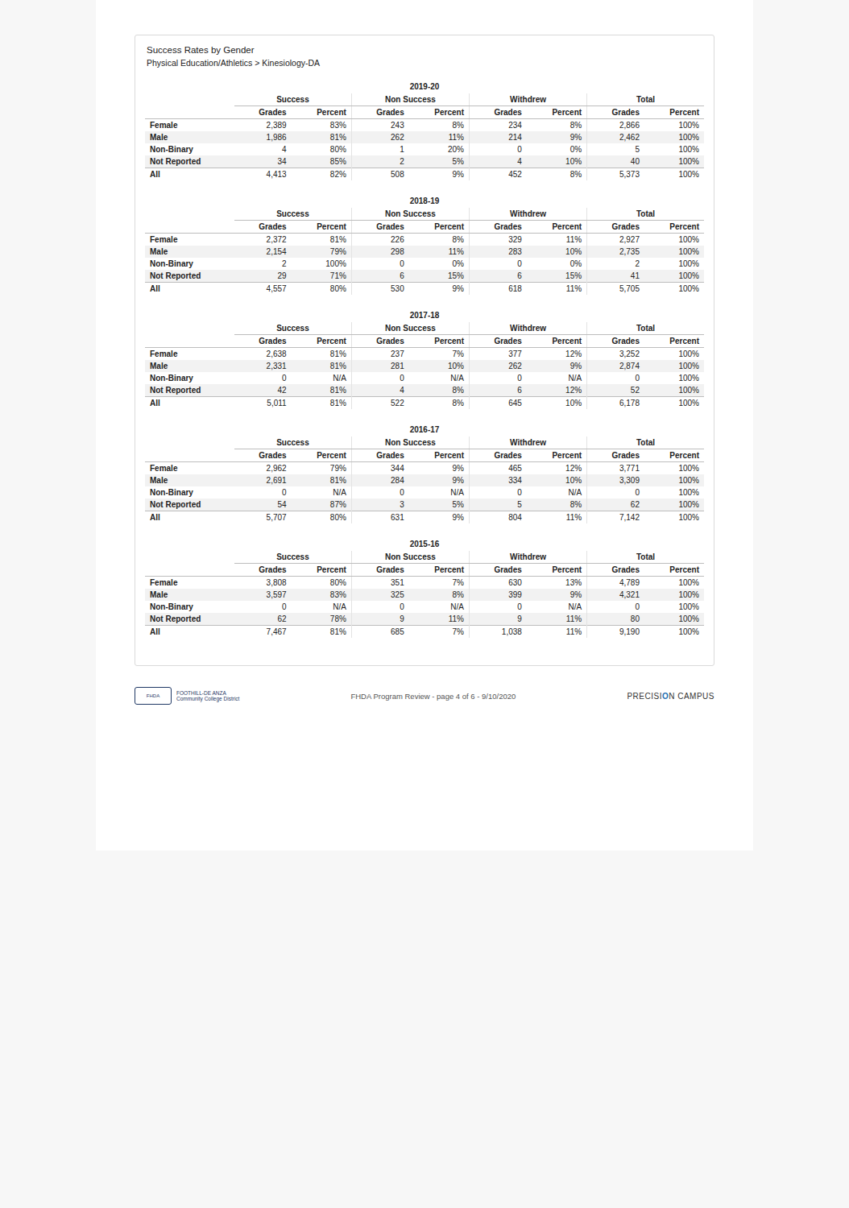Success Rates by Gender Physical Education/Athletics > Kinesiology-DA
2019-20
| | Success | Non Success | Withdrew | Total |
| --- | --- | --- | --- | --- |
| | Grades | Percent | Grades | Percent | Grades | Percent | Grades | Percent |
| Female | 2,389 | 83% | 243 | 8% | 234 | 8% | 2,866 | 100% |
| Male | 1,986 | 81% | 262 | 11% | 214 | 9% | 2,462 | 100% |
| Non-Binary | 4 | 80% | 1 | 20% | 0 | 0% | 5 | 100% |
| Not Reported | 34 | 85% | 2 | 5% | 4 | 10% | 40 | 100% |
| All | 4,413 | 82% | 508 | 9% | 452 | 8% | 5,373 | 100% |
2018-19
| | Success | Non Success | Withdrew | Total |
| --- | --- | --- | --- | --- |
| | Grades | Percent | Grades | Percent | Grades | Percent | Grades | Percent |
| Female | 2,372 | 81% | 226 | 8% | 329 | 11% | 2,927 | 100% |
| Male | 2,154 | 79% | 298 | 11% | 283 | 10% | 2,735 | 100% |
| Non-Binary | 2 | 100% | 0 | 0% | 0 | 0% | 2 | 100% |
| Not Reported | 29 | 71% | 6 | 15% | 6 | 15% | 41 | 100% |
| All | 4,557 | 80% | 530 | 9% | 618 | 11% | 5,705 | 100% |
2017-18
| | Success | Non Success | Withdrew | Total |
| --- | --- | --- | --- | --- |
| | Grades | Percent | Grades | Percent | Grades | Percent | Grades | Percent |
| Female | 2,638 | 81% | 237 | 7% | 377 | 12% | 3,252 | 100% |
| Male | 2,331 | 81% | 281 | 10% | 262 | 9% | 2,874 | 100% |
| Non-Binary | 0 | N/A | 0 | N/A | 0 | N/A | 0 | 100% |
| Not Reported | 42 | 81% | 4 | 8% | 6 | 12% | 52 | 100% |
| All | 5,011 | 81% | 522 | 8% | 645 | 10% | 6,178 | 100% |
2016-17
| | Success | Non Success | Withdrew | Total |
| --- | --- | --- | --- | --- |
| | Grades | Percent | Grades | Percent | Grades | Percent | Grades | Percent |
| Female | 2,962 | 79% | 344 | 9% | 465 | 12% | 3,771 | 100% |
| Male | 2,691 | 81% | 284 | 9% | 334 | 10% | 3,309 | 100% |
| Non-Binary | 0 | N/A | 0 | N/A | 0 | N/A | 0 | 100% |
| Not Reported | 54 | 87% | 3 | 5% | 5 | 8% | 62 | 100% |
| All | 5,707 | 80% | 631 | 9% | 804 | 11% | 7,142 | 100% |
2015-16
| | Success | Non Success | Withdrew | Total |
| --- | --- | --- | --- | --- |
| | Grades | Percent | Grades | Percent | Grades | Percent | Grades | Percent |
| Female | 3,808 | 80% | 351 | 7% | 630 | 13% | 4,789 | 100% |
| Male | 3,597 | 83% | 325 | 8% | 399 | 9% | 4,321 | 100% |
| Non-Binary | 0 | N/A | 0 | N/A | 0 | N/A | 0 | 100% |
| Not Reported | 62 | 78% | 9 | 11% | 9 | 11% | 80 | 100% |
| All | 7,467 | 81% | 685 | 7% | 1,038 | 11% | 9,190 | 100% |
FHDA
FOOTHILL-DE ANZA
Community College District
FHDA Program Review - page 4 of 6 - 9/10/2020
PRECISION CAMPUS